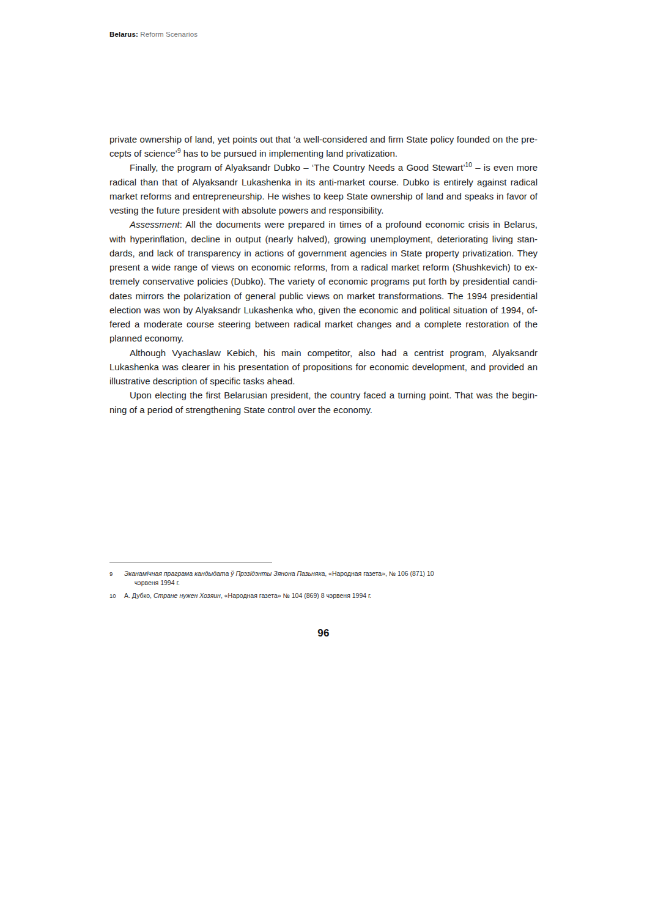Belarus: Reform Scenarios
private ownership of land, yet points out that ‘a well-considered and firm State policy founded on the precepts of science’9 has to be pursued in implementing land privatization.
Finally, the program of Alyaksandr Dubko – ‘The Country Needs a Good Stewart’10 – is even more radical than that of Alyaksandr Lukashenka in its anti-market course. Dubko is entirely against radical market reforms and entrepreneurship. He wishes to keep State ownership of land and speaks in favor of vesting the future president with absolute powers and responsibility.
Assessment: All the documents were prepared in times of a profound economic crisis in Belarus, with hyperinflation, decline in output (nearly halved), growing unemployment, deteriorating living standards, and lack of transparency in actions of government agencies in State property privatization. They present a wide range of views on economic reforms, from a radical market reform (Shushkevich) to extremely conservative policies (Dubko). The variety of economic programs put forth by presidential candidates mirrors the polarization of general public views on market transformations. The 1994 presidential election was won by Alyaksandr Lukashenka who, given the economic and political situation of 1994, offered a moderate course steering between radical market changes and a complete restoration of the planned economy.
Although Vyachaslaw Kebich, his main competitor, also had a centrist program, Alyaksandr Lukashenka was clearer in his presentation of propositions for economic development, and provided an illustrative description of specific tasks ahead.
Upon electing the first Belarusian president, the country faced a turning point. That was the beginning of a period of strengthening State control over the economy.
9
Эканамічная праграма кандыдата ў Прэзідэнты Зянона Пазьняка, «Народная газета», № 106 (871) 10чэрвеня 1994 г.
10
А. Дубко, Стране нужен Хозяин, «Народная газета» № 104 (869) 8 чэрвеня 1994 г.
96